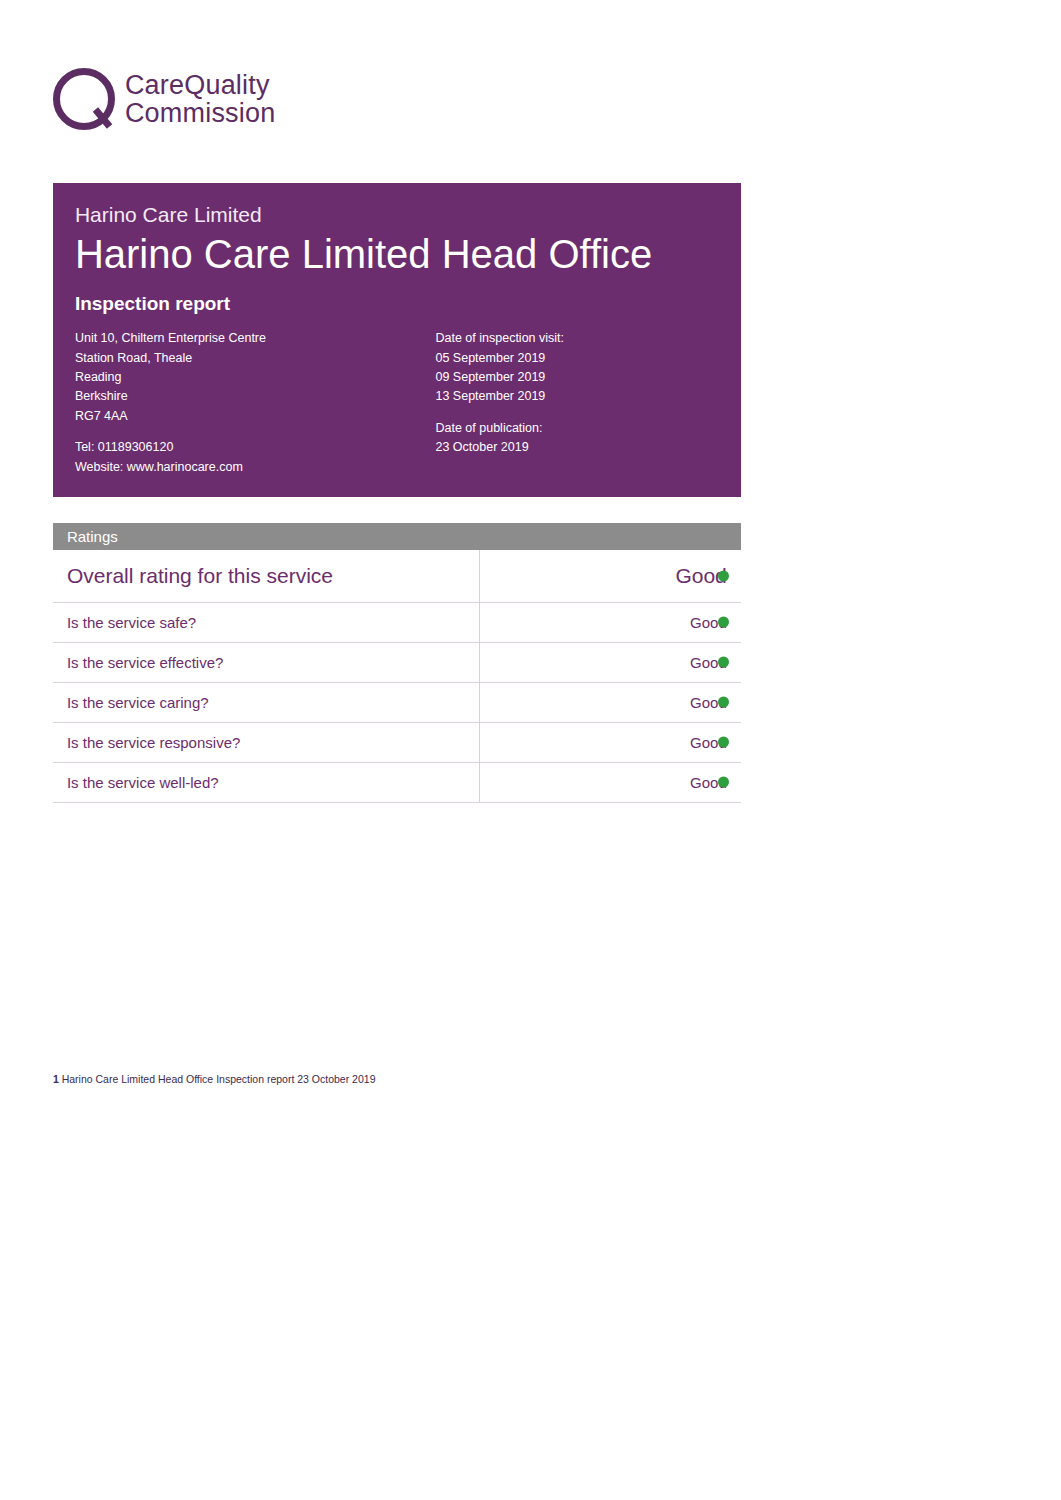CareQuality
Commission
Harino Care Limited
Harino Care Limited Head Office
Inspection report
Unit 10, Chiltern Enterprise Centre
Station Road, Theale
Reading
Berkshire
RG7 4AA
Tel: 01189306120
Website: www.harinocare.com
Date of inspection visit:
05 September 2019
09 September 2019
13 September 2019
Date of publication:
23 October 2019
Ratings
| Overall rating for this service | Good |
| Is the service safe? | Good |
| Is the service effective? | Good |
| Is the service caring? | Good |
| Is the service responsive? | Good |
| Is the service well-led? | Good |
1 Harino Care Limited Head Office Inspection report 23 October 2019